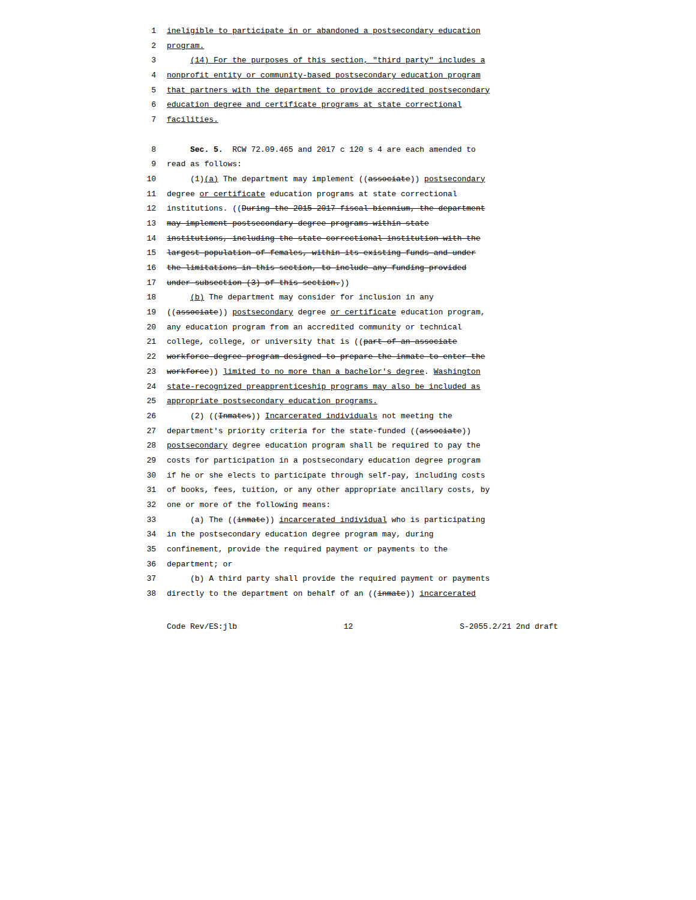1
ineligible to participate in or abandoned a postsecondary education
2
program.
3
(14) For the purposes of this section, "third party" includes a
4
nonprofit entity or community-based postsecondary education program
5
that partners with the department to provide accredited postsecondary
6
education degree and certificate programs at state correctional
7
facilities.
8
Sec. 5. RCW 72.09.465 and 2017 c 120 s 4 are each amended to
9
read as follows:
10
(1)(a) The department may implement ((associate)) postsecondary
11
degree or certificate education programs at state correctional
12
institutions. ((During the 2015-2017 fiscal biennium, the department
13
may implement postsecondary degree programs within state
14
institutions, including the state correctional institution with the
15
largest population of females, within its existing funds and under
16
the limitations in this section, to include any funding provided
17
under subsection (3) of this section.))
18
(b) The department may consider for inclusion in any
19
((associate)) postsecondary degree or certificate education program,
20
any education program from an accredited community or technical
21
college, college, or university that is ((part of an associate
22
workforce degree program designed to prepare the inmate to enter the
23
workforce)) limited to no more than a bachelor's degree. Washington
24
state-recognized preapprenticeship programs may also be included as
25
appropriate postsecondary education programs.
26
(2) ((Inmates)) Incarcerated individuals not meeting the
27
department's priority criteria for the state-funded ((associate))
28
postsecondary degree education program shall be required to pay the
29
costs for participation in a postsecondary education degree program
30
if he or she elects to participate through self-pay, including costs
31
of books, fees, tuition, or any other appropriate ancillary costs, by
32
one or more of the following means:
33
(a) The ((inmate)) incarcerated individual who is participating
34
in the postsecondary education degree program may, during
35
confinement, provide the required payment or payments to the
36
department; or
37
(b) A third party shall provide the required payment or payments
38
directly to the department on behalf of an ((inmate)) incarcerated
Code Rev/ES:jlb
12
S-2055.2/21 2nd draft